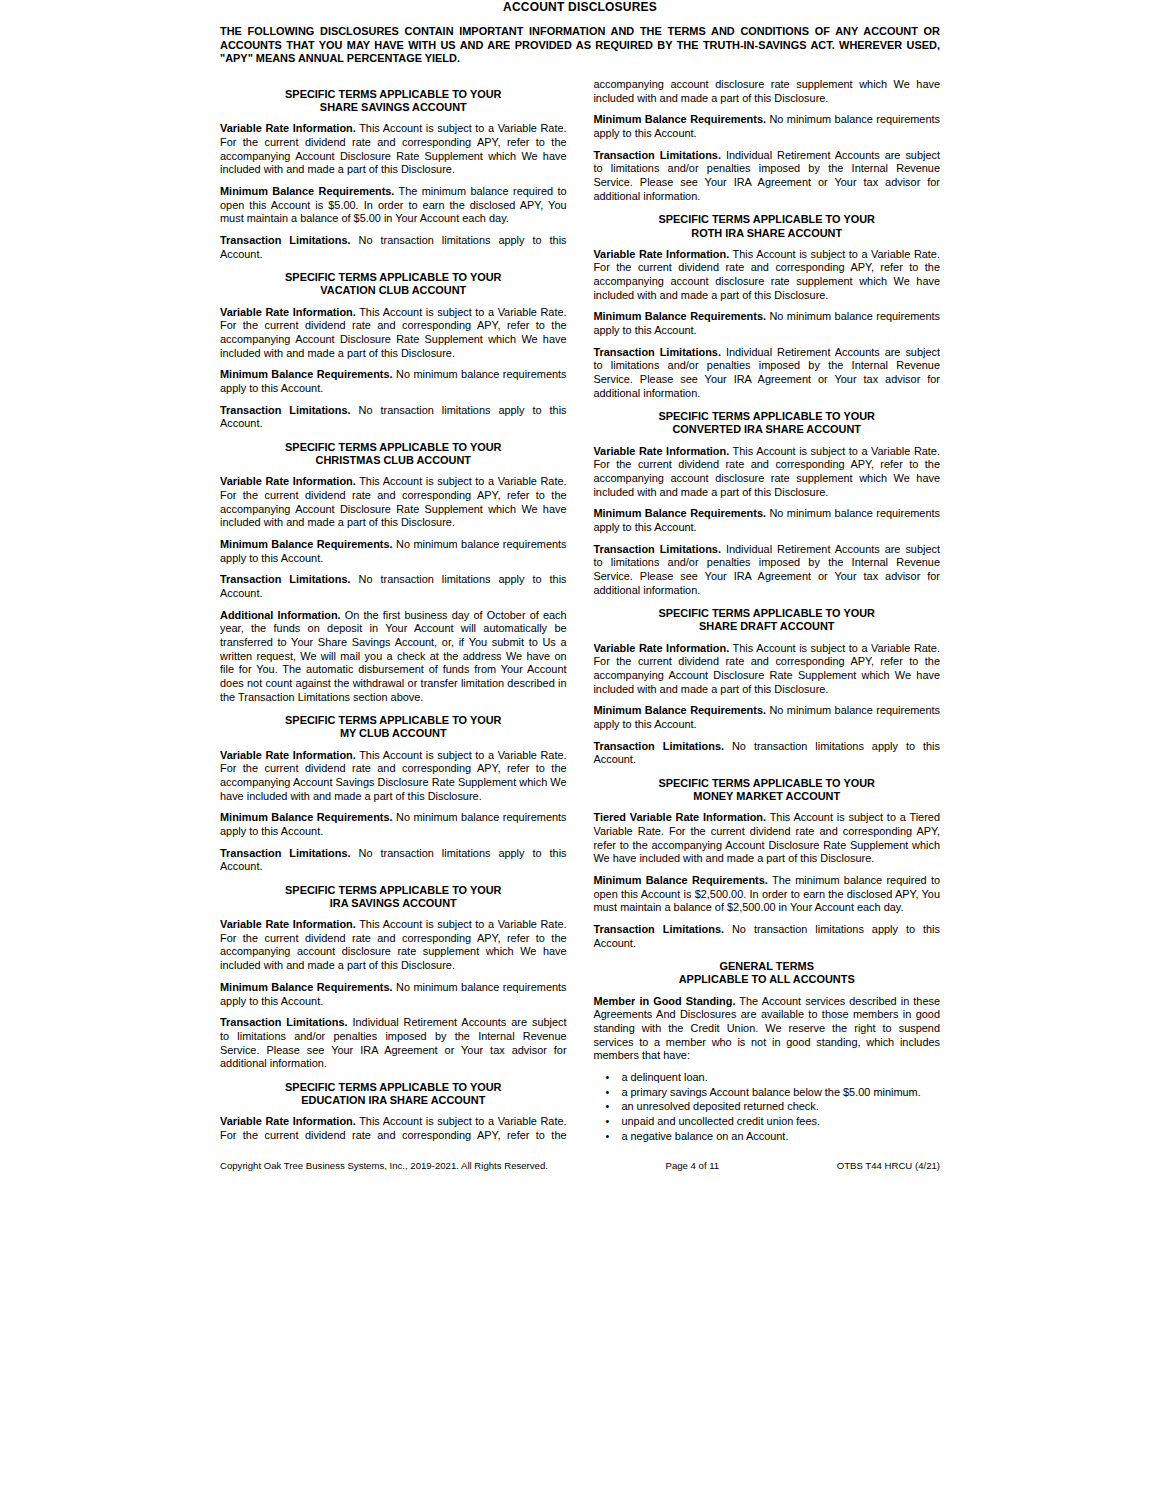ACCOUNT DISCLOSURES
THE FOLLOWING DISCLOSURES CONTAIN IMPORTANT INFORMATION AND THE TERMS AND CONDITIONS OF ANY ACCOUNT OR ACCOUNTS THAT YOU MAY HAVE WITH US AND ARE PROVIDED AS REQUIRED BY THE TRUTH-IN-SAVINGS ACT. WHEREVER USED, "APY" MEANS ANNUAL PERCENTAGE YIELD.
SPECIFIC TERMS APPLICABLE TO YOUR
SHARE SAVINGS ACCOUNT
Variable Rate Information. This Account is subject to a Variable Rate. For the current dividend rate and corresponding APY, refer to the accompanying Account Disclosure Rate Supplement which We have included with and made a part of this Disclosure.
Minimum Balance Requirements. The minimum balance required to open this Account is $5.00. In order to earn the disclosed APY, You must maintain a balance of $5.00 in Your Account each day.
Transaction Limitations. No transaction limitations apply to this Account.
SPECIFIC TERMS APPLICABLE TO YOUR
VACATION CLUB ACCOUNT
Variable Rate Information. This Account is subject to a Variable Rate. For the current dividend rate and corresponding APY, refer to the accompanying Account Disclosure Rate Supplement which We have included with and made a part of this Disclosure.
Minimum Balance Requirements. No minimum balance requirements apply to this Account.
Transaction Limitations. No transaction limitations apply to this Account.
SPECIFIC TERMS APPLICABLE TO YOUR
CHRISTMAS CLUB ACCOUNT
Variable Rate Information. This Account is subject to a Variable Rate. For the current dividend rate and corresponding APY, refer to the accompanying Account Disclosure Rate Supplement which We have included with and made a part of this Disclosure.
Minimum Balance Requirements. No minimum balance requirements apply to this Account.
Transaction Limitations. No transaction limitations apply to this Account.
Additional Information. On the first business day of October of each year, the funds on deposit in Your Account will automatically be transferred to Your Share Savings Account, or, if You submit to Us a written request, We will mail you a check at the address We have on file for You. The automatic disbursement of funds from Your Account does not count against the withdrawal or transfer limitation described in the Transaction Limitations section above.
SPECIFIC TERMS APPLICABLE TO YOUR
MY CLUB ACCOUNT
Variable Rate Information. This Account is subject to a Variable Rate. For the current dividend rate and corresponding APY, refer to the accompanying Account Savings Disclosure Rate Supplement which We have included with and made a part of this Disclosure.
Minimum Balance Requirements. No minimum balance requirements apply to this Account.
Transaction Limitations. No transaction limitations apply to this Account.
SPECIFIC TERMS APPLICABLE TO YOUR
IRA SAVINGS ACCOUNT
Variable Rate Information. This Account is subject to a Variable Rate. For the current dividend rate and corresponding APY, refer to the accompanying account disclosure rate supplement which We have included with and made a part of this Disclosure.
Minimum Balance Requirements. No minimum balance requirements apply to this Account.
Transaction Limitations. Individual Retirement Accounts are subject to limitations and/or penalties imposed by the Internal Revenue Service. Please see Your IRA Agreement or Your tax advisor for additional information.
SPECIFIC TERMS APPLICABLE TO YOUR
EDUCATION IRA SHARE ACCOUNT
Variable Rate Information. This Account is subject to a Variable Rate. For the current dividend rate and corresponding APY, refer to the accompanying account disclosure rate supplement which We have included with and made a part of this Disclosure.
Minimum Balance Requirements. No minimum balance requirements apply to this Account.
Transaction Limitations. Individual Retirement Accounts are subject to limitations and/or penalties imposed by the Internal Revenue Service. Please see Your IRA Agreement or Your tax advisor for additional information.
SPECIFIC TERMS APPLICABLE TO YOUR
ROTH IRA SHARE ACCOUNT
Variable Rate Information. This Account is subject to a Variable Rate. For the current dividend rate and corresponding APY, refer to the accompanying account disclosure rate supplement which We have included with and made a part of this Disclosure.
Minimum Balance Requirements. No minimum balance requirements apply to this Account.
Transaction Limitations. Individual Retirement Accounts are subject to limitations and/or penalties imposed by the Internal Revenue Service. Please see Your IRA Agreement or Your tax advisor for additional information.
SPECIFIC TERMS APPLICABLE TO YOUR
CONVERTED IRA SHARE ACCOUNT
Variable Rate Information. This Account is subject to a Variable Rate. For the current dividend rate and corresponding APY, refer to the accompanying account disclosure rate supplement which We have included with and made a part of this Disclosure.
Minimum Balance Requirements. No minimum balance requirements apply to this Account.
Transaction Limitations. Individual Retirement Accounts are subject to limitations and/or penalties imposed by the Internal Revenue Service. Please see Your IRA Agreement or Your tax advisor for additional information.
SPECIFIC TERMS APPLICABLE TO YOUR
SHARE DRAFT ACCOUNT
Variable Rate Information. This Account is subject to a Variable Rate. For the current dividend rate and corresponding APY, refer to the accompanying Account Disclosure Rate Supplement which We have included with and made a part of this Disclosure.
Minimum Balance Requirements. No minimum balance requirements apply to this Account.
Transaction Limitations. No transaction limitations apply to this Account.
SPECIFIC TERMS APPLICABLE TO YOUR
MONEY MARKET ACCOUNT
Tiered Variable Rate Information. This Account is subject to a Tiered Variable Rate. For the current dividend rate and corresponding APY, refer to the accompanying Account Disclosure Rate Supplement which We have included with and made a part of this Disclosure.
Minimum Balance Requirements. The minimum balance required to open this Account is $2,500.00. In order to earn the disclosed APY, You must maintain a balance of $2,500.00 in Your Account each day.
Transaction Limitations. No transaction limitations apply to this Account.
GENERAL TERMS
APPLICABLE TO ALL ACCOUNTS
Member in Good Standing. The Account services described in these Agreements And Disclosures are available to those members in good standing with the Credit Union. We reserve the right to suspend services to a member who is not in good standing, which includes members that have:
a delinquent loan.
a primary savings Account balance below the $5.00 minimum.
an unresolved deposited returned check.
unpaid and uncollected credit union fees.
a negative balance on an Account.
Copyright Oak Tree Business Systems, Inc., 2019-2021. All Rights Reserved.
Page 4 of 11
OTBS T44 HRCU (4/21)